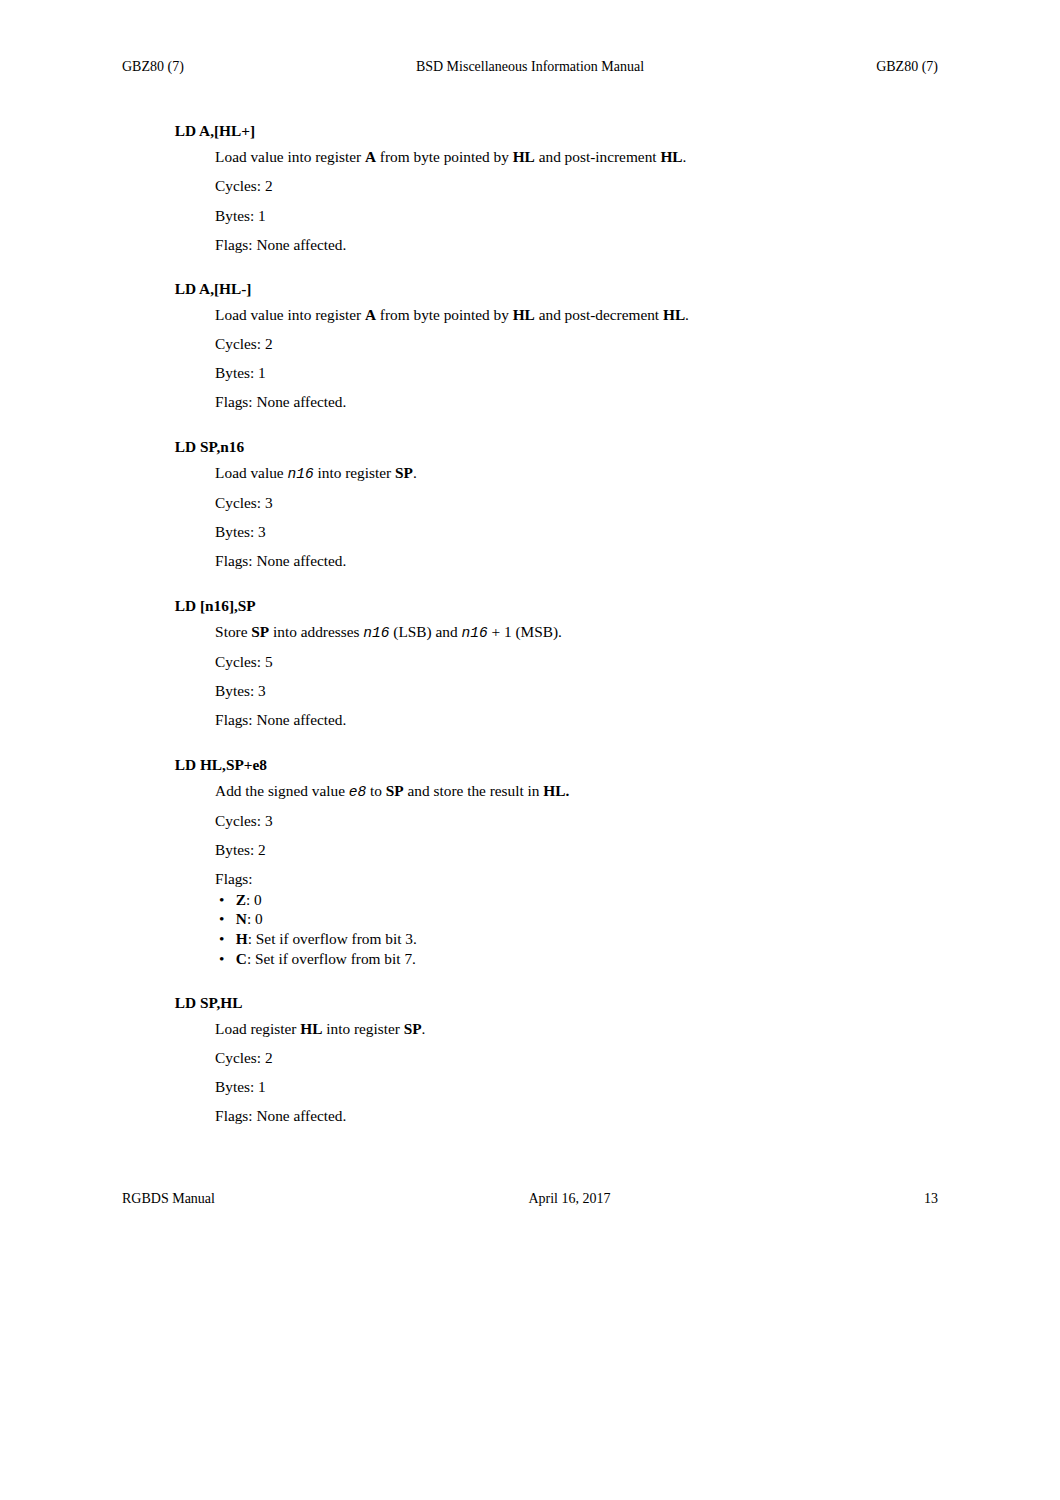GBZ80 (7) BSD Miscellaneous Information Manual GBZ80 (7)
LD A,[HL+]
Load value into register A from byte pointed by HL and post-increment HL.
Cycles: 2
Bytes: 1
Flags: None affected.
LD A,[HL-]
Load value into register A from byte pointed by HL and post-decrement HL.
Cycles: 2
Bytes: 1
Flags: None affected.
LD SP,n16
Load value n16 into register SP.
Cycles: 3
Bytes: 3
Flags: None affected.
LD [n16],SP
Store SP into addresses n16 (LSB) and n16 + 1 (MSB).
Cycles: 5
Bytes: 3
Flags: None affected.
LD HL,SP+e8
Add the signed value e8 to SP and store the result in HL.
Cycles: 3
Bytes: 2
Flags:
Z: 0
N: 0
H: Set if overflow from bit 3.
C: Set if overflow from bit 7.
LD SP,HL
Load register HL into register SP.
Cycles: 2
Bytes: 1
Flags: None affected.
RGBDS Manual April 16, 2017 13